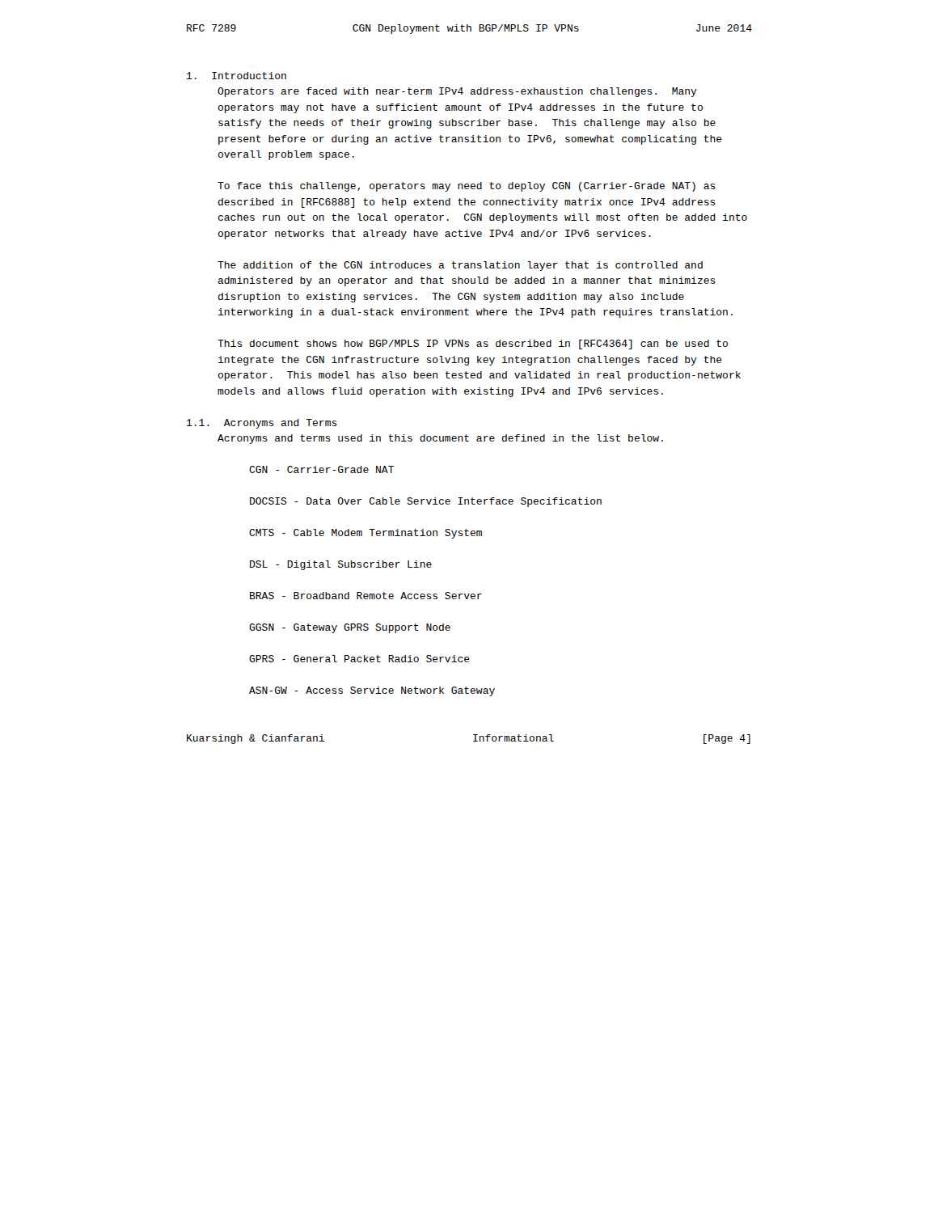RFC 7289 CGN Deployment with BGP/MPLS IP VPNs June 2014
1. Introduction
Operators are faced with near-term IPv4 address-exhaustion challenges. Many operators may not have a sufficient amount of IPv4 addresses in the future to satisfy the needs of their growing subscriber base. This challenge may also be present before or during an active transition to IPv6, somewhat complicating the overall problem space.
To face this challenge, operators may need to deploy CGN (Carrier-Grade NAT) as described in [RFC6888] to help extend the connectivity matrix once IPv4 address caches run out on the local operator. CGN deployments will most often be added into operator networks that already have active IPv4 and/or IPv6 services.
The addition of the CGN introduces a translation layer that is controlled and administered by an operator and that should be added in a manner that minimizes disruption to existing services. The CGN system addition may also include interworking in a dual-stack environment where the IPv4 path requires translation.
This document shows how BGP/MPLS IP VPNs as described in [RFC4364] can be used to integrate the CGN infrastructure solving key integration challenges faced by the operator. This model has also been tested and validated in real production-network models and allows fluid operation with existing IPv4 and IPv6 services.
1.1. Acronyms and Terms
Acronyms and terms used in this document are defined in the list below.
CGN - Carrier-Grade NAT
DOCSIS - Data Over Cable Service Interface Specification
CMTS - Cable Modem Termination System
DSL - Digital Subscriber Line
BRAS - Broadband Remote Access Server
GGSN - Gateway GPRS Support Node
GPRS - General Packet Radio Service
ASN-GW - Access Service Network Gateway
Kuarsingh & Cianfarani Informational [Page 4]